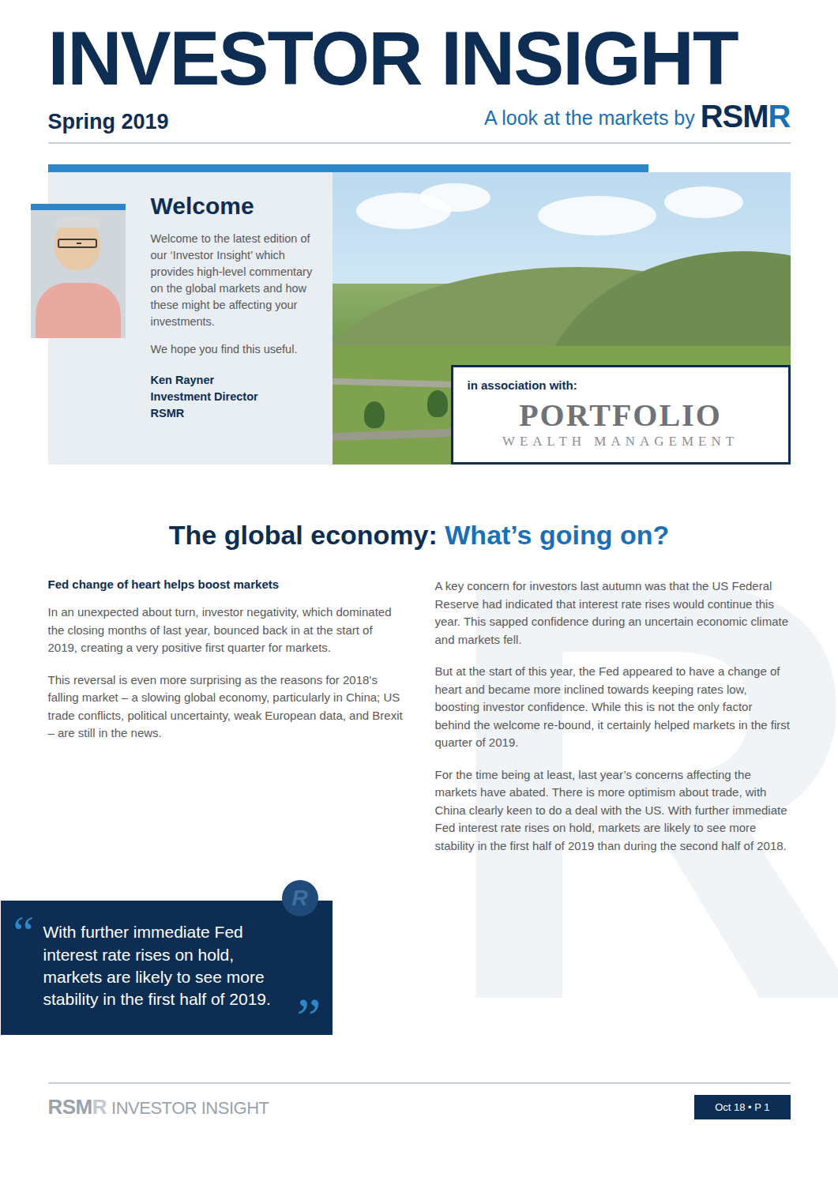R
INVESTOR INSIGHT
Spring 2019
A look at the markets by RSMR
Welcome
Welcome to the latest edition of our ‘Investor Insight’ which provides high-level commentary on the global markets and how these might be affecting your investments.
We hope you find this useful.
Ken Rayner
Investment Director
RSMR
in association with:
PORTFOLIO
WEALTH MANAGEMENT
The global economy: What’s going on?
Fed change of heart helps boost markets
In an unexpected about turn, investor negativity, which dominated the closing months of last year, bounced back in at the start of 2019, creating a very positive first quarter for markets.
This reversal is even more surprising as the reasons for 2018’s falling market – a slowing global economy, particularly in China; US trade conflicts, political uncertainty, weak European data, and Brexit – are still in the news.
A key concern for investors last autumn was that the US Federal Reserve had indicated that interest rate rises would continue this year. This sapped confidence during an uncertain economic climate and markets fell.
But at the start of this year, the Fed appeared to have a change of heart and became more inclined towards keeping rates low, boosting investor confidence. While this is not the only factor behind the welcome re-bound, it certainly helped markets in the first quarter of 2019.
For the time being at least, last year’s concerns affecting the markets have abated. There is more optimism about trade, with China clearly keen to do a deal with the US. With further immediate Fed interest rate rises on hold, markets are likely to see more stability in the first half of 2019 than during the second half of 2018.
“ R With further immediate Fed interest rate rises on hold, markets are likely to see more stability in the first half of 2019. ”
RSMRINVESTOR INSIGHT
Oct 18 • P 1